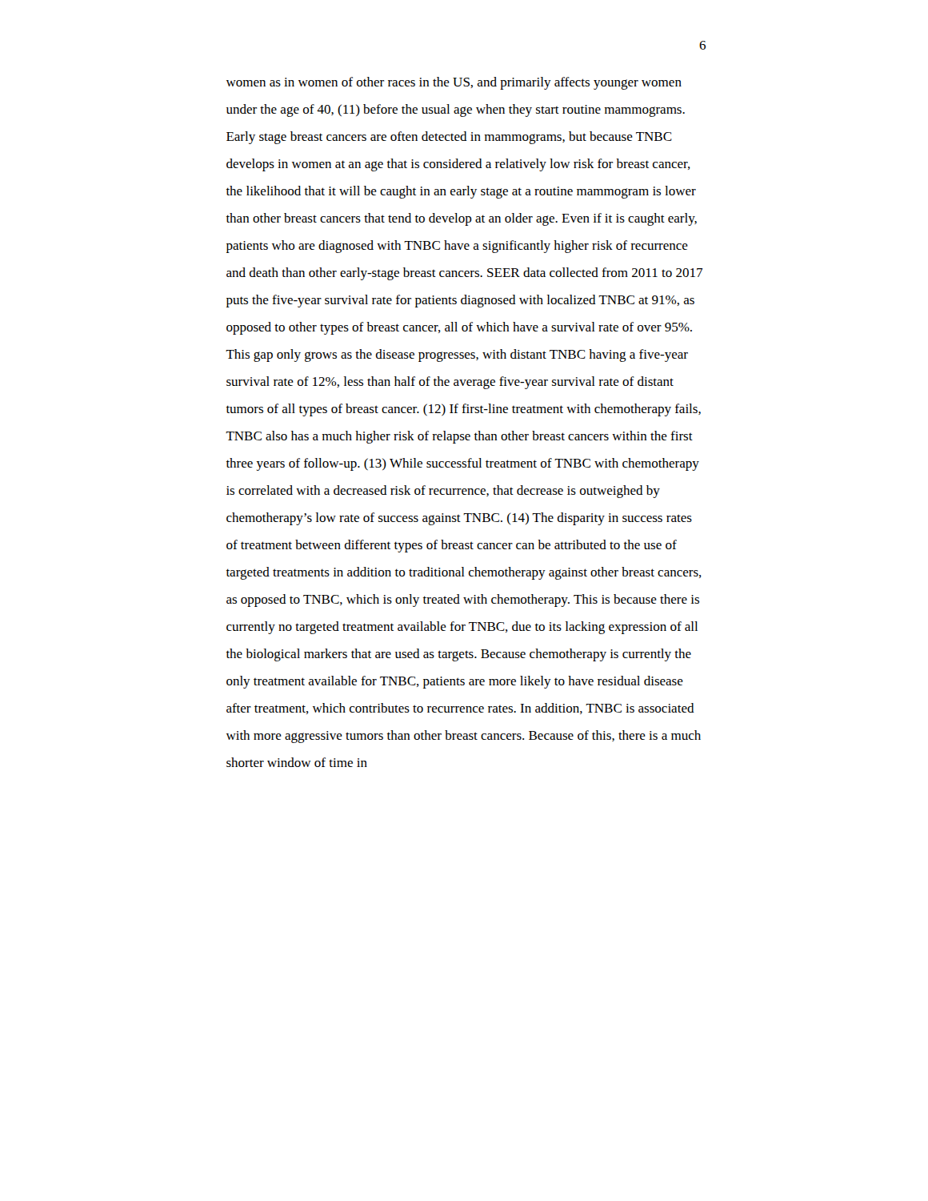6
women as in women of other races in the US, and primarily affects younger women under the age of 40, (11) before the usual age when they start routine mammograms. Early stage breast cancers are often detected in mammograms, but because TNBC develops in women at an age that is considered a relatively low risk for breast cancer, the likelihood that it will be caught in an early stage at a routine mammogram is lower than other breast cancers that tend to develop at an older age. Even if it is caught early, patients who are diagnosed with TNBC have a significantly higher risk of recurrence and death than other early-stage breast cancers. SEER data collected from 2011 to 2017 puts the five-year survival rate for patients diagnosed with localized TNBC at 91%, as opposed to other types of breast cancer, all of which have a survival rate of over 95%. This gap only grows as the disease progresses, with distant TNBC having a five-year survival rate of 12%, less than half of the average five-year survival rate of distant tumors of all types of breast cancer. (12) If first-line treatment with chemotherapy fails, TNBC also has a much higher risk of relapse than other breast cancers within the first three years of follow-up. (13) While successful treatment of TNBC with chemotherapy is correlated with a decreased risk of recurrence, that decrease is outweighed by chemotherapy’s low rate of success against TNBC. (14) The disparity in success rates of treatment between different types of breast cancer can be attributed to the use of targeted treatments in addition to traditional chemotherapy against other breast cancers, as opposed to TNBC, which is only treated with chemotherapy. This is because there is currently no targeted treatment available for TNBC, due to its lacking expression of all the biological markers that are used as targets. Because chemotherapy is currently the only treatment available for TNBC, patients are more likely to have residual disease after treatment, which contributes to recurrence rates. In addition, TNBC is associated with more aggressive tumors than other breast cancers. Because of this, there is a much shorter window of time in